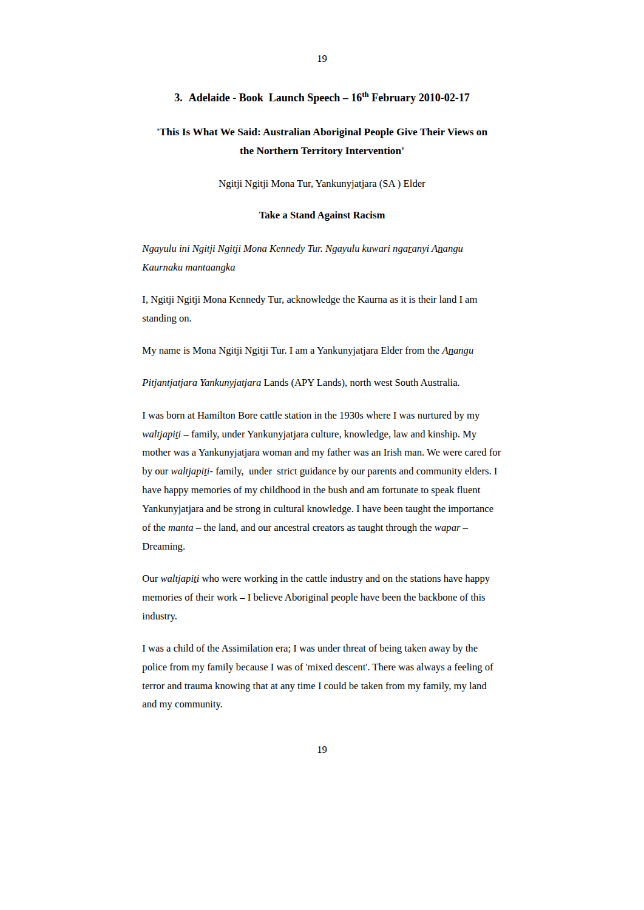19
3. Adelaide - Book Launch Speech – 16th February 2010-02-17
'This Is What We Said: Australian Aboriginal People Give Their Views on the Northern Territory Intervention'
Ngitji Ngitji Mona Tur, Yankunyjatjara (SA ) Elder
Take a Stand Against Racism
Ngayulu ini Ngitji Ngitji Mona Kennedy Tur. Ngayulu kuwari ngaranyi Anangu Kaurnaku mantaangka
I, Ngitji Ngitji Mona Kennedy Tur, acknowledge the Kaurna as it is their land I am standing on.
My name is Mona Ngitji Ngitji Tur. I am a Yankunyjatjara Elder from the Anangu
Pitjantjatjara Yankunyjatjara Lands (APY Lands), north west South Australia.
I was born at Hamilton Bore cattle station in the 1930s where I was nurtured by my waltjapiti – family, under Yankunyjatjara culture, knowledge, law and kinship. My mother was a Yankunyjatjara woman and my father was an Irish man. We were cared for by our waltjapiti- family, under strict guidance by our parents and community elders. I have happy memories of my childhood in the bush and am fortunate to speak fluent Yankunyjatjara and be strong in cultural knowledge. I have been taught the importance of the manta – the land, and our ancestral creators as taught through the wapar – Dreaming.
Our waltjapiti who were working in the cattle industry and on the stations have happy memories of their work – I believe Aboriginal people have been the backbone of this industry.
I was a child of the Assimilation era; I was under threat of being taken away by the police from my family because I was of 'mixed descent'. There was always a feeling of terror and trauma knowing that at any time I could be taken from my family, my land and my community.
19